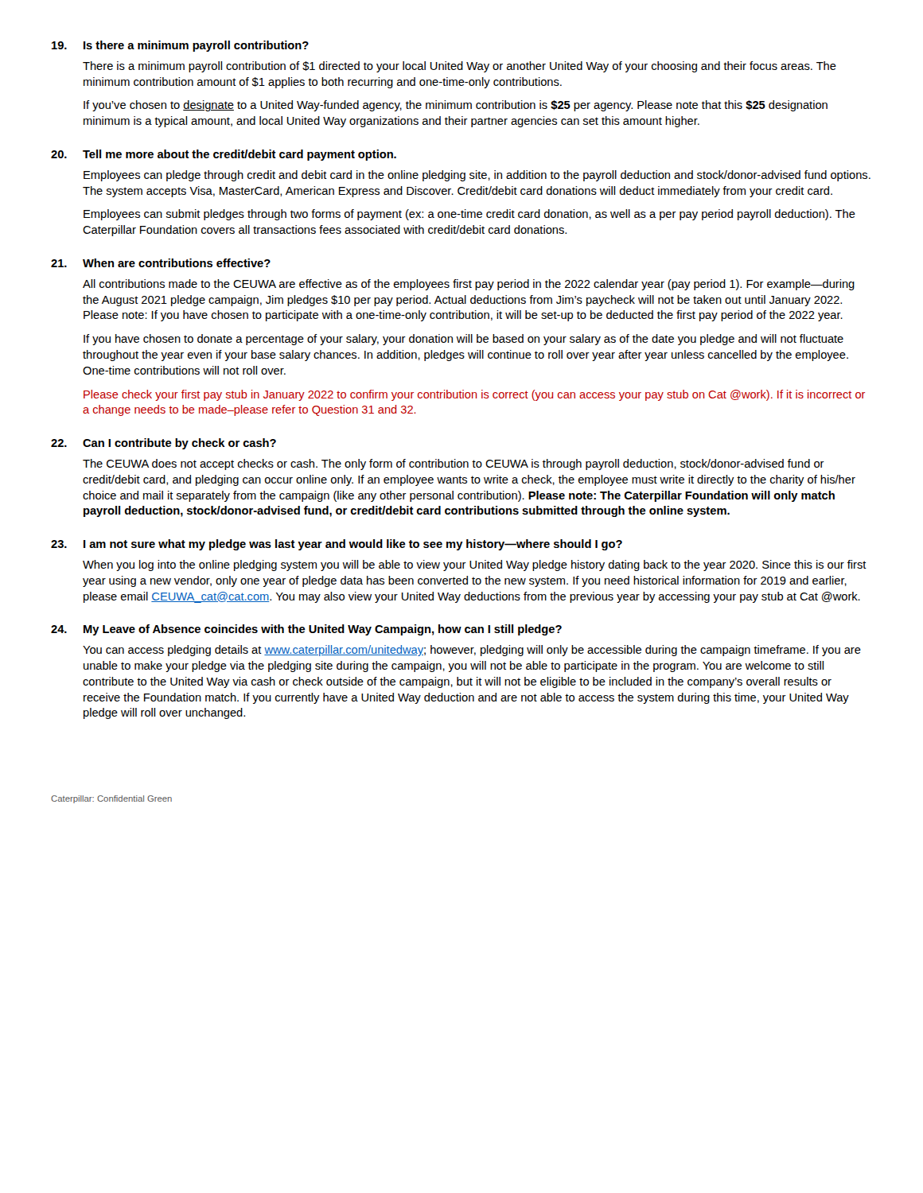Is there a minimum payroll contribution?
There is a minimum payroll contribution of $1 directed to your local United Way or another United Way of your choosing and their focus areas. The minimum contribution amount of $1 applies to both recurring and one-time-only contributions.
If you’ve chosen to designate to a United Way-funded agency, the minimum contribution is $25 per agency. Please note that this $25 designation minimum is a typical amount, and local United Way organizations and their partner agencies can set this amount higher.
Tell me more about the credit/debit card payment option.
Employees can pledge through credit and debit card in the online pledging site, in addition to the payroll deduction and stock/donor-advised fund options. The system accepts Visa, MasterCard, American Express and Discover. Credit/debit card donations will deduct immediately from your credit card.
Employees can submit pledges through two forms of payment (ex: a one-time credit card donation, as well as a per pay period payroll deduction). The Caterpillar Foundation covers all transactions fees associated with credit/debit card donations.
When are contributions effective?
All contributions made to the CEUWA are effective as of the employees first pay period in the 2022 calendar year (pay period 1). For example—during the August 2021 pledge campaign, Jim pledges $10 per pay period. Actual deductions from Jim’s paycheck will not be taken out until January 2022. Please note: If you have chosen to participate with a one-time-only contribution, it will be set-up to be deducted the first pay period of the 2022 year.
If you have chosen to donate a percentage of your salary, your donation will be based on your salary as of the date you pledge and will not fluctuate throughout the year even if your base salary chances. In addition, pledges will continue to roll over year after year unless cancelled by the employee. One-time contributions will not roll over.
Please check your first pay stub in January 2022 to confirm your contribution is correct (you can access your pay stub on Cat @work). If it is incorrect or a change needs to be made–please refer to Question 31 and 32.
Can I contribute by check or cash?
The CEUWA does not accept checks or cash. The only form of contribution to CEUWA is through payroll deduction, stock/donor-advised fund or credit/debit card, and pledging can occur online only. If an employee wants to write a check, the employee must write it directly to the charity of his/her choice and mail it separately from the campaign (like any other personal contribution). Please note: The Caterpillar Foundation will only match payroll deduction, stock/donor-advised fund, or credit/debit card contributions submitted through the online system.
I am not sure what my pledge was last year and would like to see my history—where should I go?
When you log into the online pledging system you will be able to view your United Way pledge history dating back to the year 2020. Since this is our first year using a new vendor, only one year of pledge data has been converted to the new system. If you need historical information for 2019 and earlier, please email CEUWA_cat@cat.com. You may also view your United Way deductions from the previous year by accessing your pay stub at Cat @work.
My Leave of Absence coincides with the United Way Campaign, how can I still pledge?
You can access pledging details at www.caterpillar.com/unitedway; however, pledging will only be accessible during the campaign timeframe. If you are unable to make your pledge via the pledging site during the campaign, you will not be able to participate in the program. You are welcome to still contribute to the United Way via cash or check outside of the campaign, but it will not be eligible to be included in the company’s overall results or receive the Foundation match. If you currently have a United Way deduction and are not able to access the system during this time, your United Way pledge will roll over unchanged.
Caterpillar: Confidential Green